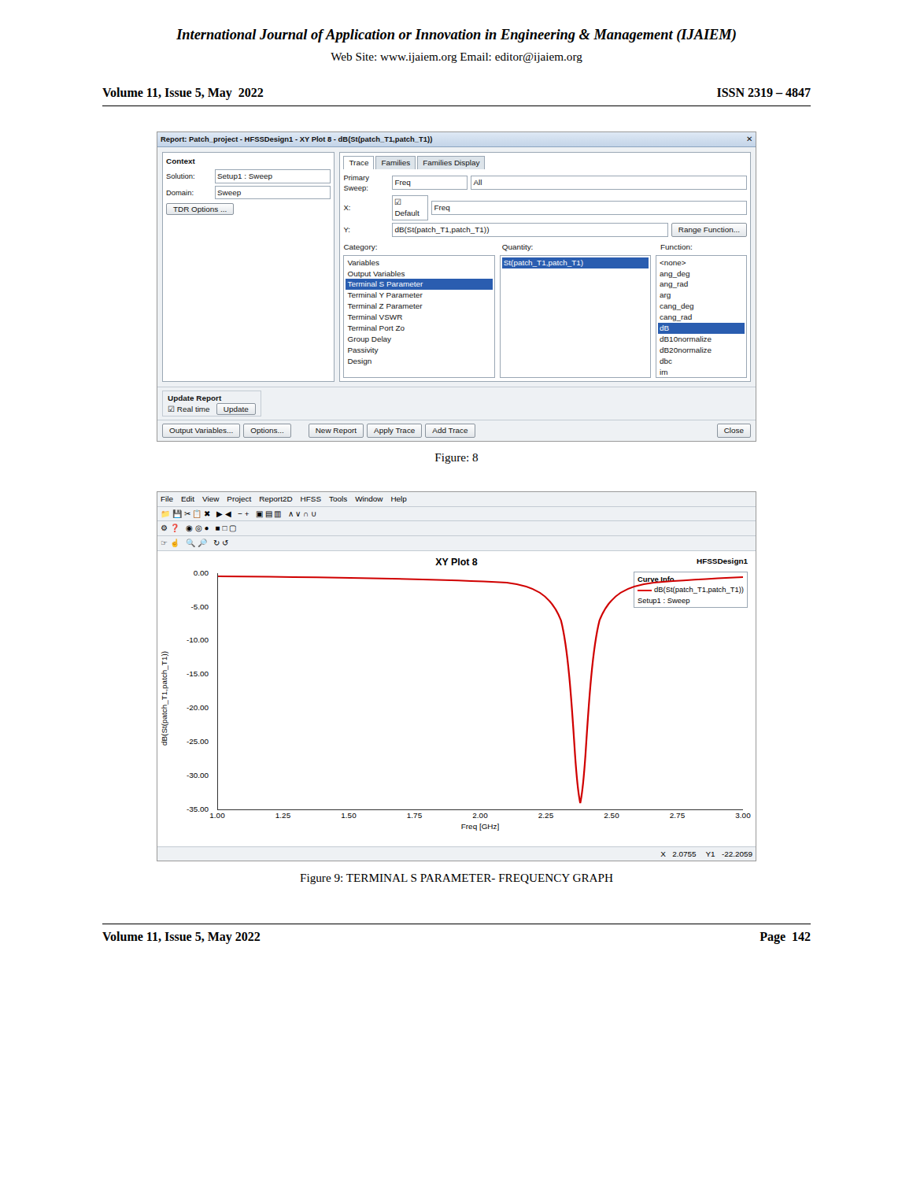International Journal of Application or Innovation in Engineering & Management (IJAIEM)
Web Site: www.ijaiem.org Email: editor@ijaiem.org
Volume 11, Issue 5, May 2022 ISSN 2319 – 4847
Report: Patch_project - HFSSDesign1 - XY Plot 8 - dB(St(patch_T1,patch_T1)) ✕
Context
Solution:
Setup1 : Sweep
Domain:
Sweep
TDR Options ...
Trace Families Families Display
Primary Sweep:
Freq
All
X:
☑ Default
Freq
Y:
dB(St(patch_T1,patch_T1))
Range Function...
Category:
Quantity:
Function:
Variables
Output Variables
Terminal S Parameter
Terminal Y Parameter
Terminal Z Parameter
Terminal VSWR
Terminal Port Zo
Group Delay
Passivity
Design
St(patch_T1,patch_T1)
<none>
ang_deg
ang_rad
arg
cang_deg
cang_rad
dB
dB10normalize
dB20normalize
dbc
im
mag
normalize
re
Update Report
☑ Real time Update
Output Variables... Options... New Report Apply Trace Add Trace Close
Figure: 8
File Edit View Project Report2D HFSS Tools Window Help
📁 💾 ✂ 📋 ✖ ▶ ◀ − + ▣ ▤ ▥ ∧ ∨ ∩ ∪
⚙ ❓ ◉ ◎ ● ■ □ ▢
☞ ☝ 🔍 🔎 ↻ ↺
XY Plot 8
HFSSDesign1
Curve Info
dB(St(patch_T1,patch_T1))
Setup1 : Sweep
dB(St(patch_T1,patch_T1))
0.00 -5.00 -10.00 -15.00 -20.00 -25.00 -30.00 -35.00
1.00 1.25 1.50 1.75 2.00 2.25 2.50 2.75 3.00
Freq [GHz]
X 2.0755 Y1 -22.2059
Figure 9: TERMINAL S PARAMETER- FREQUENCY GRAPH
Volume 11, Issue 5, May 2022 Page 142